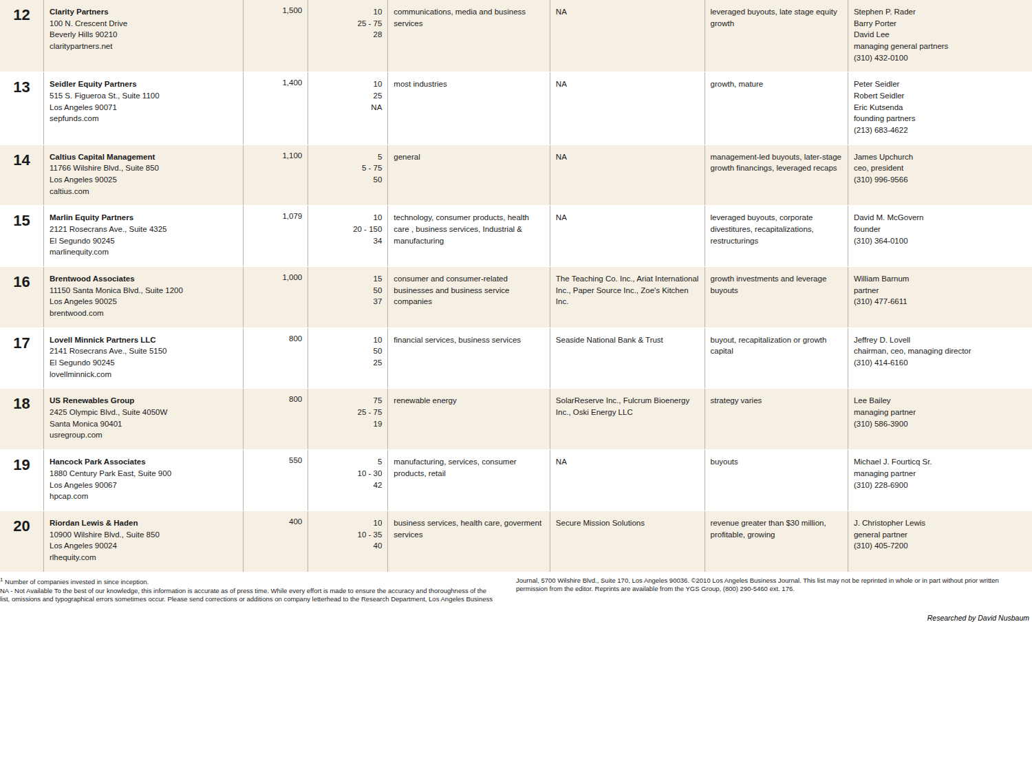| 12 | Clarity Partners 100 N. Crescent Drive Beverly Hills 90210 claritypartners.net | 1,500 | 10 25 - 75 28 | communications, media and business services | NA | leveraged buyouts, late stage equity growth | Stephen P. Rader Barry Porter David Lee managing general partners (310) 432-0100 |
| 13 | Seidler Equity Partners 515 S. Figueroa St., Suite 1100 Los Angeles 90071 sepfunds.com | 1,400 | 10 25 NA | most industries | NA | growth, mature | Peter Seidler Robert Seidler Eric Kutsenda founding partners (213) 683-4622 |
| 14 | Caltius Capital Management 11766 Wilshire Blvd., Suite 850 Los Angeles 90025 caltius.com | 1,100 | 5 5 - 75 50 | general | NA | management-led buyouts, later-stage growth financings, leveraged recaps | James Upchurch ceo, president (310) 996-9566 |
| 15 | Marlin Equity Partners 2121 Rosecrans Ave., Suite 4325 El Segundo 90245 marlinequity.com | 1,079 | 10 20 - 150 34 | technology, consumer products, health care , business services, Industrial & manufacturing | NA | leveraged buyouts, corporate divestitures, recapitalizations, restructurings | David M. McGovern founder (310) 364-0100 |
| 16 | Brentwood Associates 11150 Santa Monica Blvd., Suite 1200 Los Angeles 90025 brentwood.com | 1,000 | 15 50 37 | consumer and consumer-related businesses and business service companies | The Teaching Co. Inc., Ariat International Inc., Paper Source Inc., Zoe's Kitchen Inc. | growth investments and leverage buyouts | William Barnum partner (310) 477-6611 |
| 17 | Lovell Minnick Partners LLC 2141 Rosecrans Ave., Suite 5150 El Segundo 90245 lovellminnick.com | 800 | 10 50 25 | financial services, business services | Seaside National Bank & Trust | buyout, recapitalization or growth capital | Jeffrey D. Lovell chairman, ceo, managing director (310) 414-6160 |
| 18 | US Renewables Group 2425 Olympic Blvd., Suite 4050W Santa Monica 90401 usregroup.com | 800 | 75 25 - 75 19 | renewable energy | SolarReserve Inc., Fulcrum Bioenergy Inc., Oski Energy LLC | strategy varies | Lee Bailey managing partner (310) 586-3900 |
| 19 | Hancock Park Associates 1880 Century Park East, Suite 900 Los Angeles 90067 hpcap.com | 550 | 5 10 - 30 42 | manufacturing, services, consumer products, retail | NA | buyouts | Michael J. Fourticq Sr. managing partner (310) 228-6900 |
| 20 | Riordan Lewis & Haden 10900 Wilshire Blvd., Suite 850 Los Angeles 90024 rlhequity.com | 400 | 10 10 - 35 40 | business services, health care, goverment services | Secure Mission Solutions | revenue greater than $30 million, profitable, growing | J. Christopher Lewis general partner (310) 405-7200 |
1 Number of companies invested in since inception.
NA - Not Available To the best of our knowledge, this information is accurate as of press time. While every effort is made to ensure the accuracy and thoroughness of the list, omissions and typographical errors sometimes occur. Please send corrections or additions on company letterhead to the Research Department, Los Angeles Business
Journal, 5700 Wilshire Blvd., Suite 170, Los Angeles 90036. ©2010 Los Angeles Business Journal. This list may not be reprinted in whole or in part without prior written permission from the editor. Reprints are available from the YGS Group, (800) 290-5460 ext. 176.
Researched by David Nusbaum